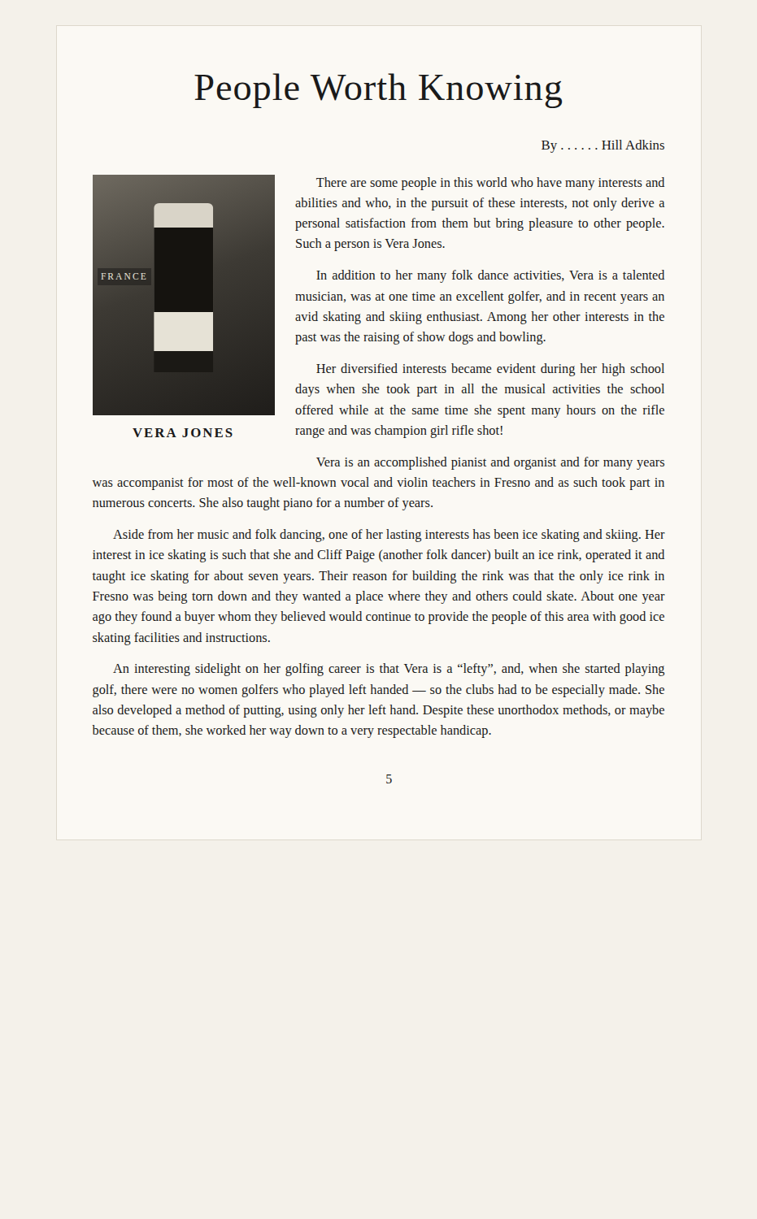People Worth Knowing
By . . . . . . Hill Adkins
VERA JONES
There are some people in this world who have many interests and abilities and who, in the pursuit of these interests, not only derive a personal satisfaction from them but bring pleasure to other people. Such a person is Vera Jones.
In addition to her many folk dance activities, Vera is a talented musician, was at one time an excellent golfer, and in recent years an avid skating and skiing enthusiast. Among her other interests in the past was the raising of show dogs and bowling.
Her diversified interests became evident during her high school days when she took part in all the musical activities the school offered while at the same time she spent many hours on the rifle range and was champion girl rifle shot!
Vera is an accomplished pianist and organist and for many years was accompanist for most of the well-known vocal and violin teachers in Fresno and as such took part in numerous concerts. She also taught piano for a number of years.
Aside from her music and folk dancing, one of her lasting interests has been ice skating and skiing. Her interest in ice skating is such that she and Cliff Paige (another folk dancer) built an ice rink, operated it and taught ice skating for about seven years. Their reason for building the rink was that the only ice rink in Fresno was being torn down and they wanted a place where they and others could skate. About one year ago they found a buyer whom they believed would continue to provide the people of this area with good ice skating facilities and instructions.
An interesting sidelight on her golfing career is that Vera is a “lefty”, and, when she started playing golf, there were no women golfers who played left handed — so the clubs had to be especially made. She also developed a method of putting, using only her left hand. Despite these unorthodox methods, or maybe because of them, she worked her way down to a very respectable handicap.
5